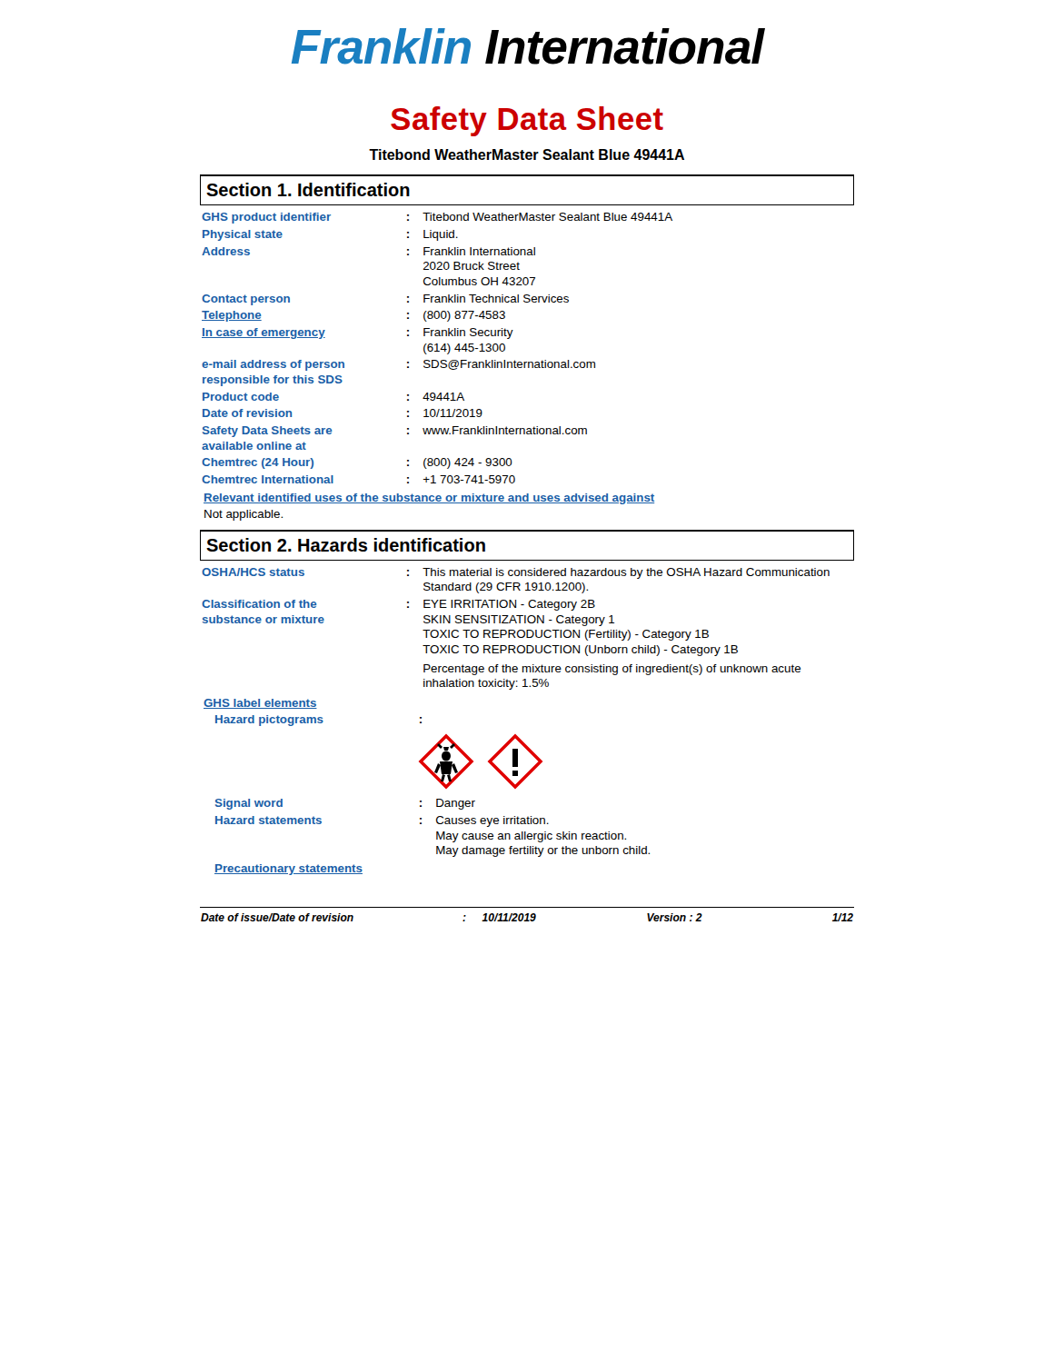Franklin International
Safety Data Sheet
Titebond WeatherMaster Sealant Blue 49441A
Section 1. Identification
| GHS product identifier | : | Titebond WeatherMaster Sealant Blue 49441A |
| Physical state | : | Liquid. |
| Address | : | Franklin International 2020 Bruck Street Columbus OH 43207 |
| Contact person | : | Franklin Technical Services |
| Telephone | : | (800) 877-4583 |
| In case of emergency | : | Franklin Security (614) 445-1300 |
| e-mail address of person responsible for this SDS | : | SDS@FranklinInternational.com |
| Product code | : | 49441A |
| Date of revision | : | 10/11/2019 |
| Safety Data Sheets are available online at | : | www.FranklinInternational.com |
| Chemtrec (24 Hour) | : | (800) 424 - 9300 |
| Chemtrec International | : | +1 703-741-5970 |
Relevant identified uses of the substance or mixture and uses advised against
Not applicable.
Section 2. Hazards identification
| OSHA/HCS status | : | This material is considered hazardous by the OSHA Hazard Communication Standard (29 CFR 1910.1200). |
| Classification of the substance or mixture | : | EYE IRRITATION - Category 2B SKIN SENSITIZATION - Category 1 TOXIC TO REPRODUCTION (Fertility) - Category 1B TOXIC TO REPRODUCTION (Unborn child) - Category 1B Percentage of the mixture consisting of ingredient(s) of unknown acute inhalation toxicity: 1.5% |
GHS label elements
| Hazard pictograms | : | |
| Signal word | : | Danger |
| Hazard statements | : | Causes eye irritation. May cause an allergic skin reaction. May damage fertility or the unborn child. |
Precautionary statements
| Date of issue/Date of revision | : | 10/11/2019 | Version : 2 | 1/12 |